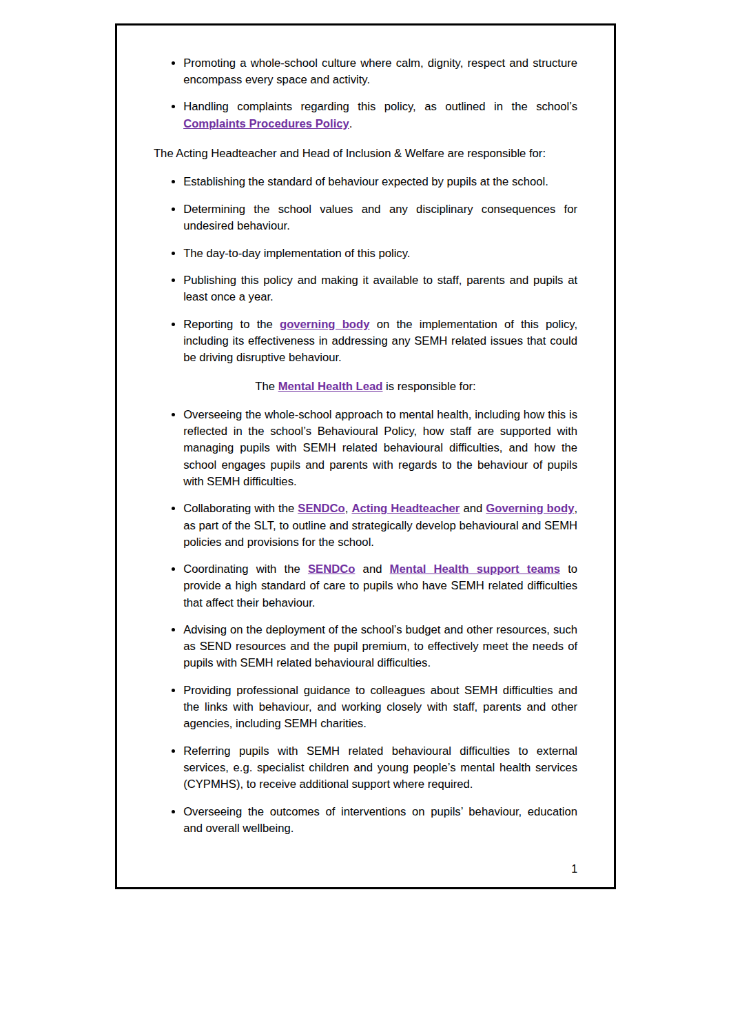Promoting a whole-school culture where calm, dignity, respect and structure encompass every space and activity.
Handling complaints regarding this policy, as outlined in the school’s Complaints Procedures Policy.
The Acting Headteacher and Head of Inclusion & Welfare are responsible for:
Establishing the standard of behaviour expected by pupils at the school.
Determining the school values and any disciplinary consequences for undesired behaviour.
The day-to-day implementation of this policy.
Publishing this policy and making it available to staff, parents and pupils at least once a year.
Reporting to the governing body on the implementation of this policy, including its effectiveness in addressing any SEMH related issues that could be driving disruptive behaviour.
The Mental Health Lead is responsible for:
Overseeing the whole-school approach to mental health, including how this is reflected in the school’s Behavioural Policy, how staff are supported with managing pupils with SEMH related behavioural difficulties, and how the school engages pupils and parents with regards to the behaviour of pupils with SEMH difficulties.
Collaborating with the SENDCo, Acting Headteacher and Governing body, as part of the SLT, to outline and strategically develop behavioural and SEMH policies and provisions for the school.
Coordinating with the SENDCo and Mental Health support teams to provide a high standard of care to pupils who have SEMH related difficulties that affect their behaviour.
Advising on the deployment of the school’s budget and other resources, such as SEND resources and the pupil premium, to effectively meet the needs of pupils with SEMH related behavioural difficulties.
Providing professional guidance to colleagues about SEMH difficulties and the links with behaviour, and working closely with staff, parents and other agencies, including SEMH charities.
Referring pupils with SEMH related behavioural difficulties to external services, e.g. specialist children and young people’s mental health services (CYPMHS), to receive additional support where required.
Overseeing the outcomes of interventions on pupils’ behaviour, education and overall wellbeing.
1